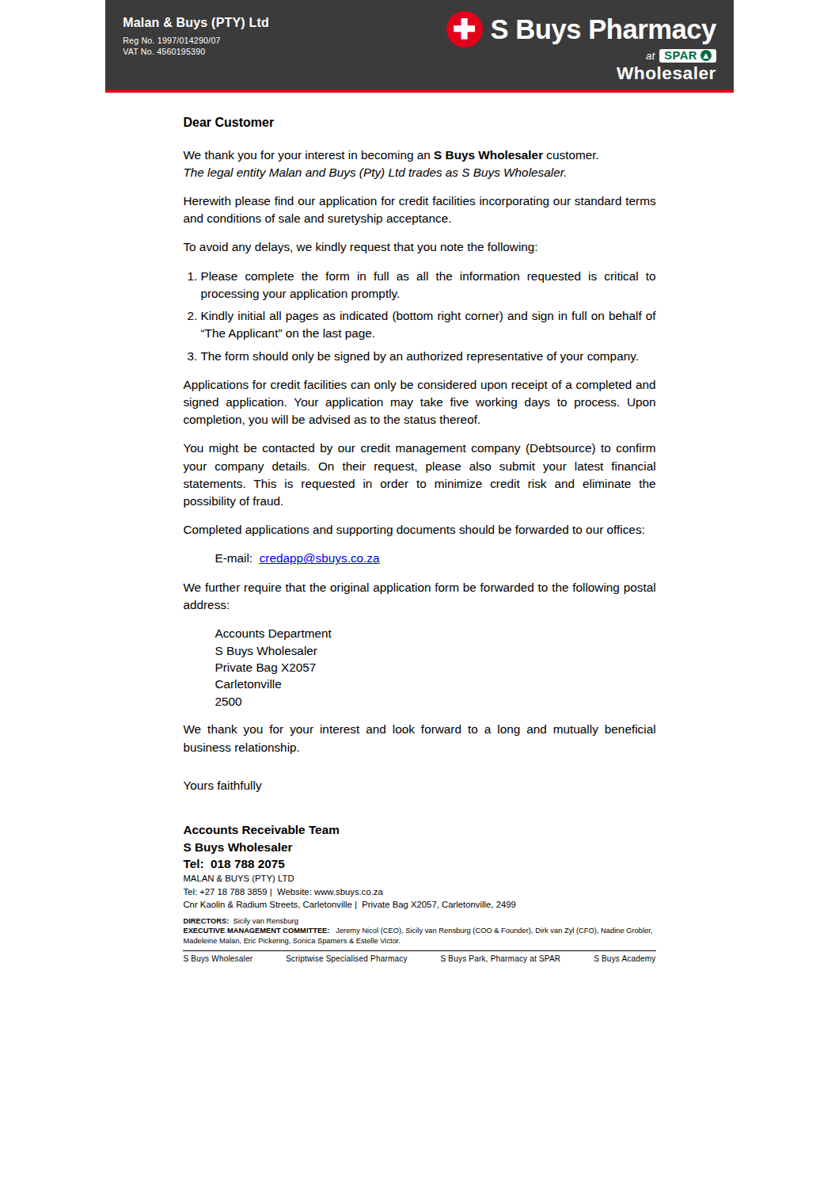Malan & Buys (PTY) Ltd
Reg No. 1997/014290/07
VAT No. 4560195390
✚ S Buys Pharmacy
at SPAR ▲
Wholesaler
Dear Customer
We thank you for your interest in becoming an S Buys Wholesaler customer.
The legal entity Malan and Buys (Pty) Ltd trades as S Buys Wholesaler.
Herewith please find our application for credit facilities incorporating our standard terms and conditions of sale and suretyship acceptance.
To avoid any delays, we kindly request that you note the following:
Please complete the form in full as all the information requested is critical to processing your application promptly.
Kindly initial all pages as indicated (bottom right corner) and sign in full on behalf of “The Applicant” on the last page.
The form should only be signed by an authorized representative of your company.
Applications for credit facilities can only be considered upon receipt of a completed and signed application. Your application may take five working days to process. Upon completion, you will be advised as to the status thereof.
You might be contacted by our credit management company (Debtsource) to confirm your company details. On their request, please also submit your latest financial statements. This is requested in order to minimize credit risk and eliminate the possibility of fraud.
Completed applications and supporting documents should be forwarded to our offices:
E-mail: credapp@sbuys.co.za
We further require that the original application form be forwarded to the following postal address:
Accounts Department
S Buys Wholesaler
Private Bag X2057
Carletonville
2500
We thank you for your interest and look forward to a long and mutually beneficial business relationship.
Yours faithfully
Accounts Receivable Team
S Buys Wholesaler
Tel: 018 788 2075
MALAN & BUYS (PTY) LTD
Tel: +27 18 788 3859 | Website: www.sbuys.co.za
Cnr Kaolin & Radium Streets, Carletonville | Private Bag X2057, Carletonville, 2499
DIRECTORS: Sicily van Rensburg
EXECUTIVE MANAGEMENT COMMITTEE: Jeremy Nicol (CEO), Sicily van Rensburg (COO & Founder), Dirk van Zyl (CFO), Nadine Grobler, Madeleine Malan, Eric Pickering, Sonica Spamers & Estelle Victor.
S Buys Wholesaler Scriptwise Specialised Pharmacy S Buys Park, Pharmacy at SPAR S Buys Academy